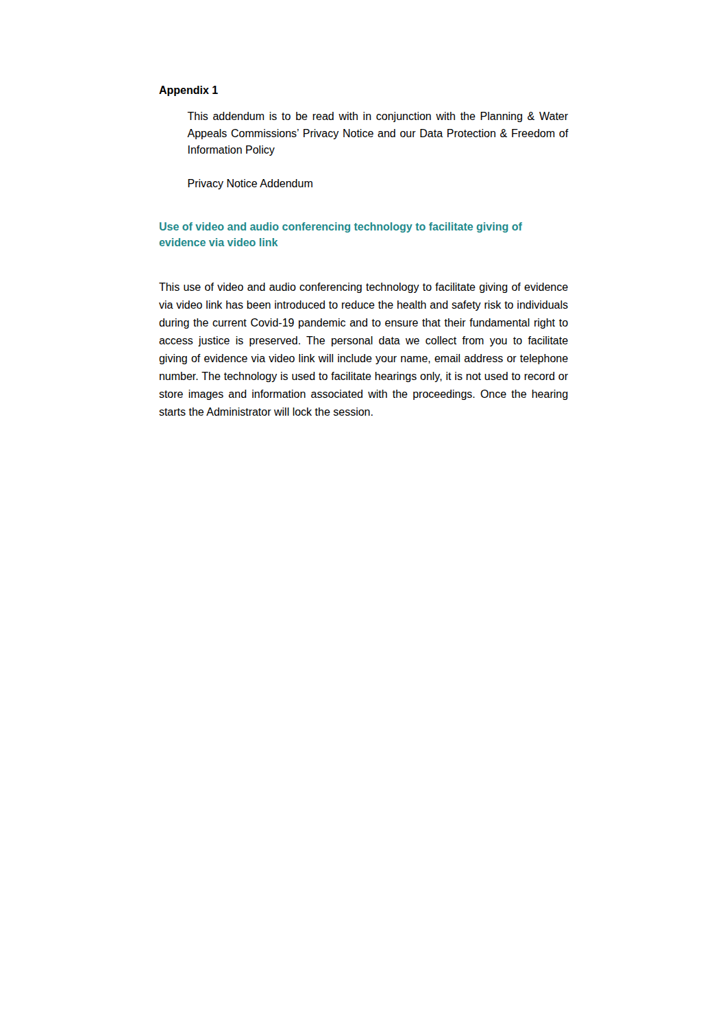Appendix 1
This addendum is to be read with in conjunction with the Planning & Water Appeals Commissions’ Privacy Notice and our Data Protection & Freedom of Information Policy
Privacy Notice Addendum
Use of video and audio conferencing technology to facilitate giving of evidence via video link
This use of video and audio conferencing technology to facilitate giving of evidence via video link has been introduced to reduce the health and safety risk to individuals during the current Covid-19 pandemic and to ensure that their fundamental right to access justice is preserved. The personal data we collect from you to facilitate giving of evidence via video link will include your name, email address or telephone number. The technology is used to facilitate hearings only, it is not used to record or store images and information associated with the proceedings. Once the hearing starts the Administrator will lock the session.